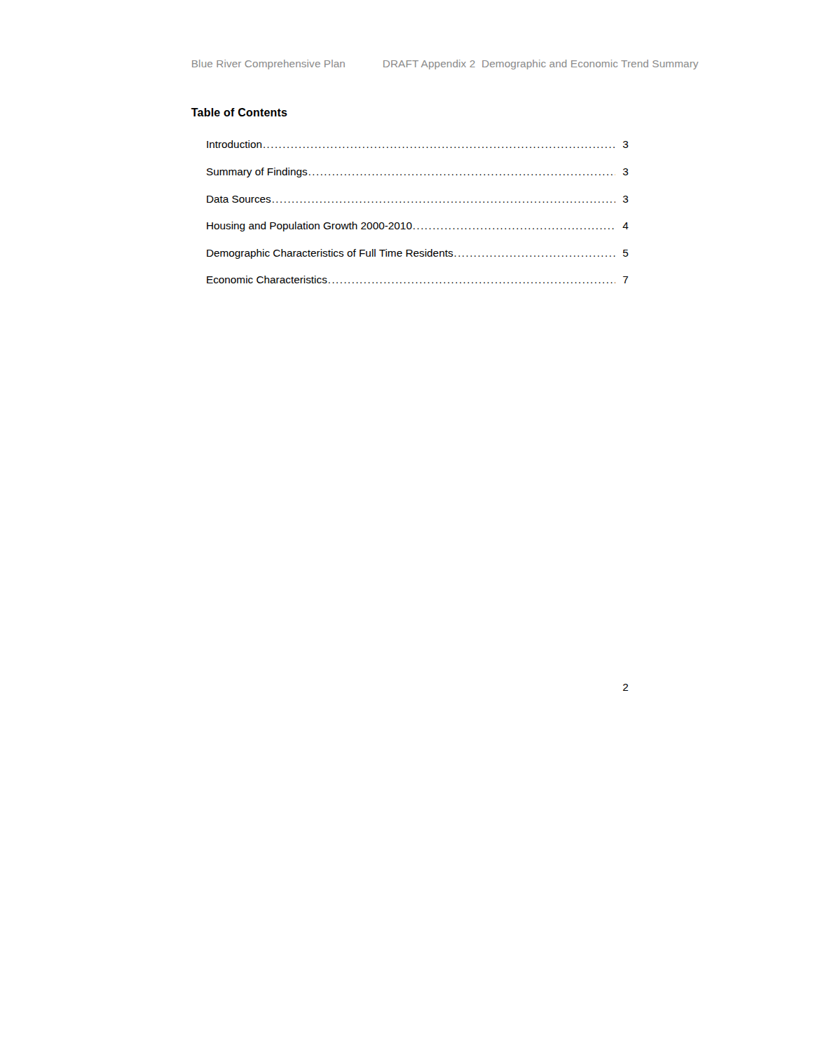Blue River Comprehensive Plan DRAFT Appendix 2 Demographic and Economic Trend Summary
Table of Contents
Introduction ........................................................................................................................................... 3
Summary of Findings ............................................................................................................................. 3
Data Sources ....................................................................................................................................... 3
Housing and Population Growth 2000-2010 .......................................................................................... 4
Demographic Characteristics of Full Time Residents .............................................................................. 5
Economic Characteristics ....................................................................................................................... 7
2